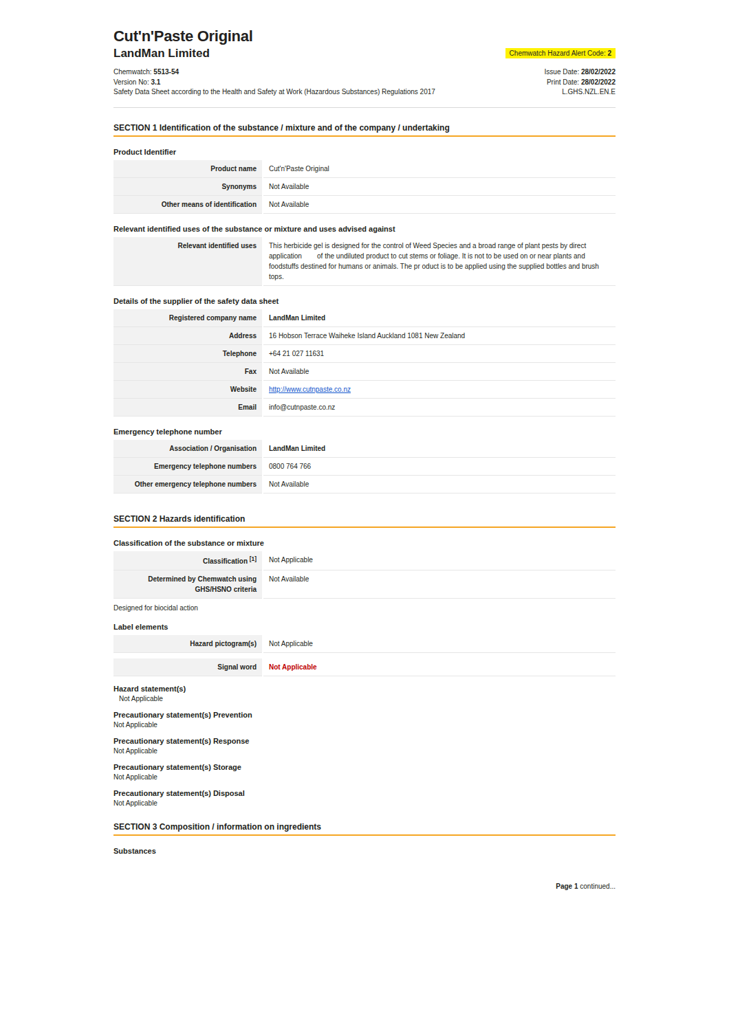Chemwatch Hazard Alert Code: 2
Cut'n'Paste Original
LandMan Limited
Chemwatch: 5513-54
Version No: 3.1
Safety Data Sheet according to the Health and Safety at Work (Hazardous Substances) Regulations 2017
Issue Date: 28/02/2022
Print Date: 28/02/2022
L.GHS.NZL.EN.E
SECTION 1 Identification of the substance / mixture and of the company / undertaking
Product Identifier
| Product name | Cut'n'Paste Original |
| Synonyms | Not Available |
| Other means of identification | Not Available |
Relevant identified uses of the substance or mixture and uses advised against
| Relevant identified uses | This herbicide gel is designed for the control of Weed Species and a broad range of plant pests by direct application of the undiluted product to cut stems or foliage. It is not to be used on or near plants and foodstuffs destined for humans or animals. The pr oduct is to be applied using the supplied bottles and brush tops. |
Details of the supplier of the safety data sheet
| Registered company name | LandMan Limited |
| Address | 16 Hobson Terrace Waiheke Island Auckland 1081 New Zealand |
| Telephone | +64 21 027 11631 |
| Fax | Not Available |
| Website | http://www.cutnpaste.co.nz |
| Email | info@cutnpaste.co.nz |
Emergency telephone number
| Association / Organisation | LandMan Limited |
| Emergency telephone numbers | 0800 764 766 |
| Other emergency telephone numbers | Not Available |
SECTION 2 Hazards identification
Classification of the substance or mixture
| Classification [1] | Not Applicable |
| Determined by Chemwatch using GHS/HSNO criteria | Not Available |
Designed for biocidal action
Label elements
| Hazard pictogram(s) | Not Applicable |
| Signal word | Not Applicable |
Hazard statement(s)
Not Applicable
Precautionary statement(s) Prevention
Not Applicable
Precautionary statement(s) Response
Not Applicable
Precautionary statement(s) Storage
Not Applicable
Precautionary statement(s) Disposal
Not Applicable
SECTION 3 Composition / information on ingredients
Substances
Page 1 continued...